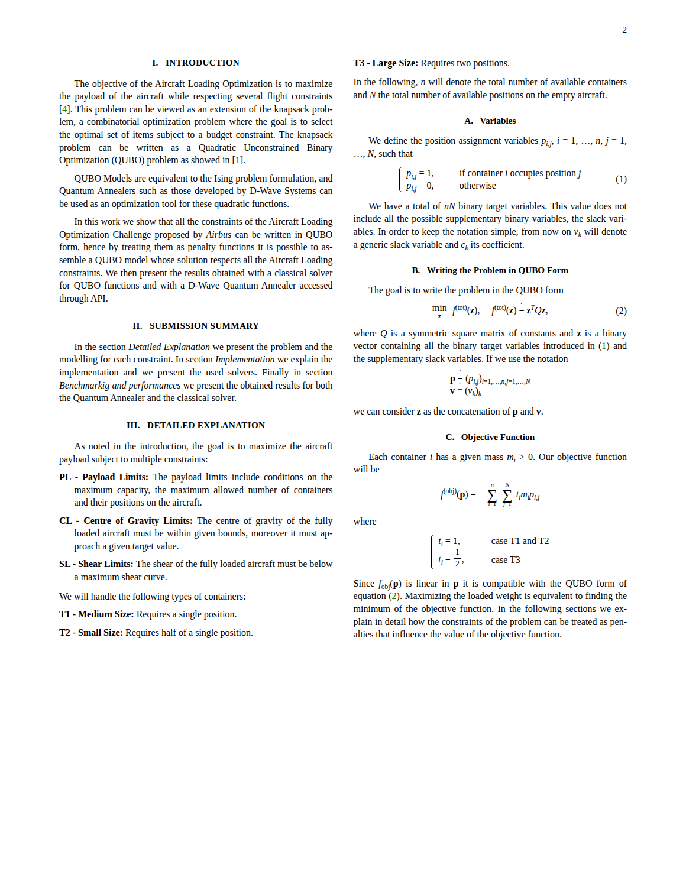2
I. Introduction
The objective of the Aircraft Loading Optimization is to maximize the payload of the aircraft while respecting several flight constraints [4]. This problem can be viewed as an extension of the knapsack problem, a combinatorial optimization problem where the goal is to select the optimal set of items subject to a budget constraint. The knapsack problem can be written as a Quadratic Unconstrained Binary Optimization (QUBO) problem as showed in [1].
QUBO Models are equivalent to the Ising problem formulation, and Quantum Annealers such as those developed by D-Wave Systems can be used as an optimization tool for these quadratic functions.
In this work we show that all the constraints of the Aircraft Loading Optimization Challenge proposed by Airbus can be written in QUBO form, hence by treating them as penalty functions it is possible to assemble a QUBO model whose solution respects all the Aircraft Loading constraints. We then present the results obtained with a classical solver for QUBO functions and with a D-Wave Quantum Annealer accessed through API.
II. Submission Summary
In the section Detailed Explanation we present the problem and the modelling for each constraint. In section Implementation we explain the implementation and we present the used solvers. Finally in section Benchmarkig and performances we present the obtained results for both the Quantum Annealer and the classical solver.
III. Detailed Explanation
As noted in the introduction, the goal is to maximize the aircraft payload subject to multiple constraints:
PL - Payload Limits:
The payload limits include conditions on the maximum capacity, the maximum allowed number of containers and their positions on the aircraft.
CL - Centre of Gravity Limits:
The centre of gravity of the fully loaded aircraft must be within given bounds, moreover it must approach a given target value.
SL - Shear Limits:
The shear of the fully loaded aircraft must be below a maximum shear curve.
We will handle the following types of containers:
T1 - Medium Size:
Requires a single position.
T2 - Small Size:
Requires half of a single position.
T3 - Large Size:
Requires two positions.
In the following, n will denote the total number of available containers and N the total number of available positions on the empty aircraft.
A. Variables
We define the position assignment variables pi,j, i = 1, …, n, j = 1, …, N, such that
pi,j = 1, if container i occupies position j pi,j = 0, otherwise (1)
We have a total of nN binary target variables. This value does not include all the possible supplementary binary variables, the slack variables. In order to keep the notation simple, from now on vk will denote a generic slack variable and ck its coefficient.
B. Writing the Problem in QUBO Form
The goal is to write the problem in the QUBO form
min z f(tot)(z), f(tot)(z) = zTQz, (2)
where Q is a symmetric square matrix of constants and z is a binary vector containing all the binary target variables introduced in (1) and the supplementary slack variables. If we use the notation
p = (pi,j)i=1,…,n,j=1,…,N v = (vk)k
we can consider z as the concatenation of p and v.
C. Objective Function
Each container i has a given mass mi > 0. Our objective function will be
f(obj)(p) = − n ∑ i=1 N ∑ j=1 timipi,j
where
ti = 1, case T1 and T2 ti = 12, case T3
Since fobj(p) is linear in p it is compatible with the QUBO form of equation (2). Maximizing the loaded weight is equivalent to finding the minimum of the objective function. In the following sections we explain in detail how the constraints of the problem can be treated as penalties that influence the value of the objective function.